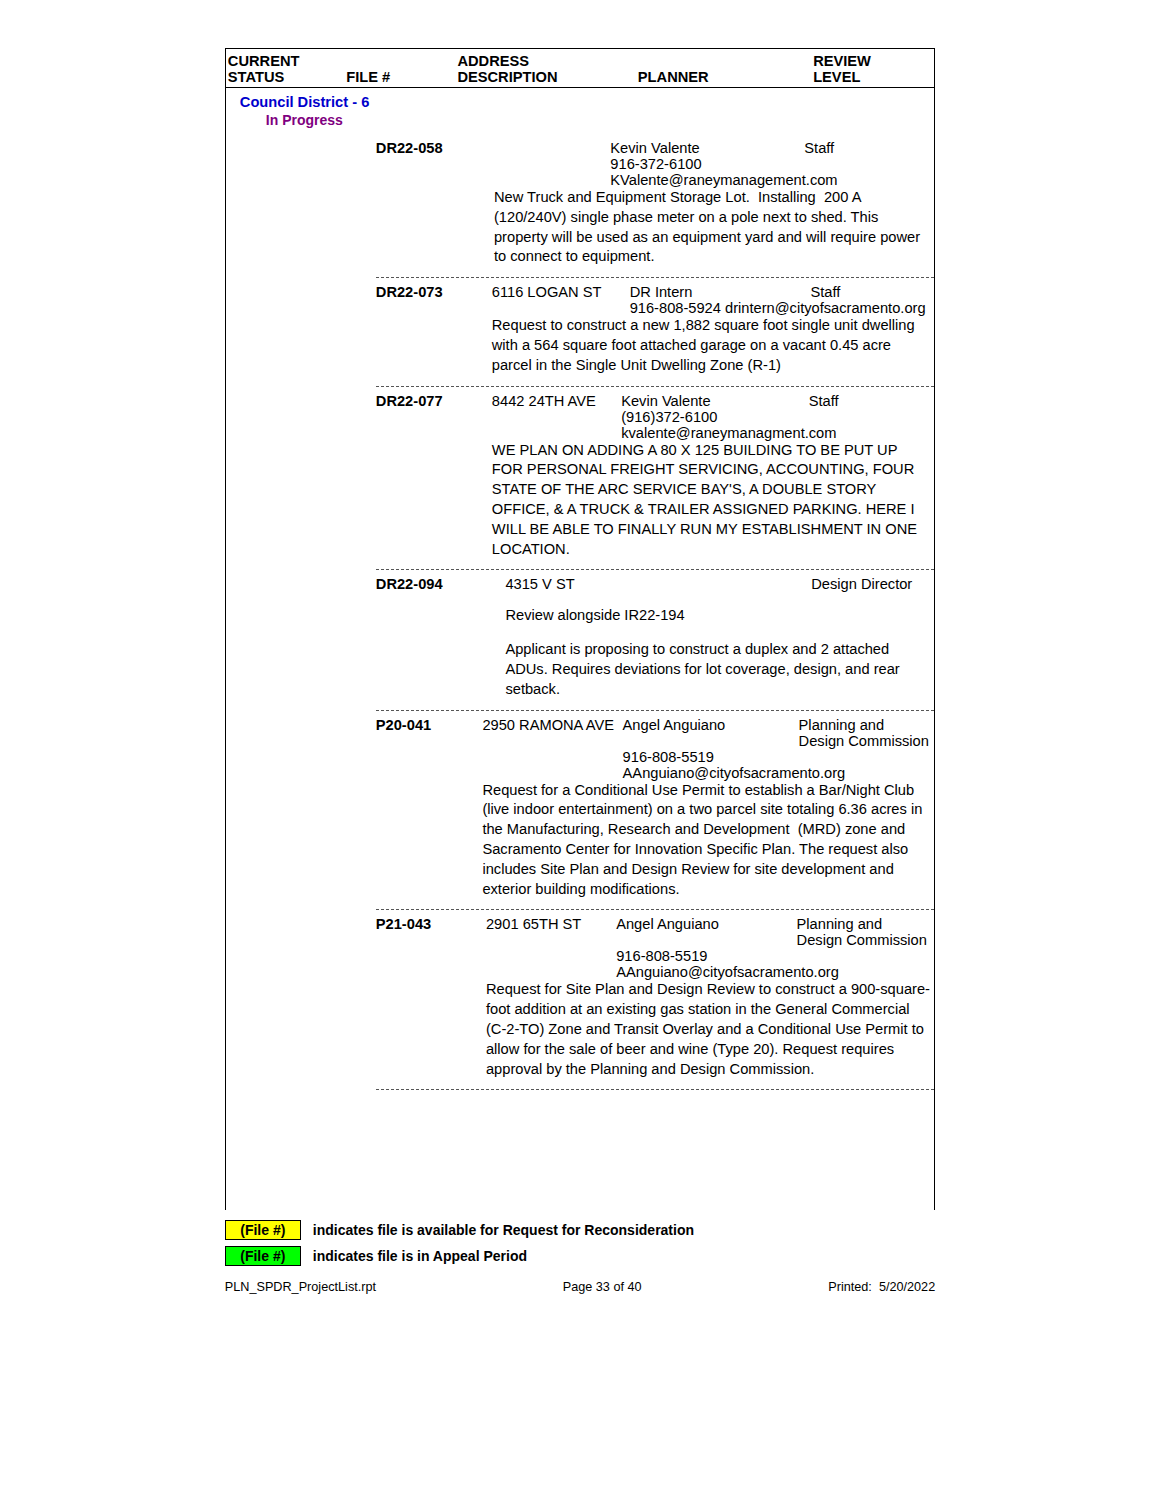| CURRENT STATUS | FILE # | ADDRESS DESCRIPTION | PLANNER | REVIEW LEVEL |
Council District - 6
In Progress
| | / DR22-058 / / Kevin Valente / Staff / / / / 916-372-6100 KValente@raneymanagement.com / / / New Truck and Equipment Storage Lot. Installing 200 A (120/240V) single phase meter on a pole next to shed. This property will be used as an equipment yard and will require power to connect to equipment. / / DR22-073 / 6116 LOGAN ST / DR Intern / Staff / / / / 916-808-5924 drintern@cityofsacramento.org / / / Request to construct a new 1,882 square foot single unit dwelling with a 564 square foot attached garage on a vacant 0.45 acre parcel in the Single Unit Dwelling Zone (R-1) / / DR22-077 / 8442 24TH AVE / Kevin Valente / Staff / / / / (916)372-6100 kvalente@raneymanagment.com / / / WE PLAN ON ADDING A 80 X 125 BUILDING TO BE PUT UP FOR PERSONAL FREIGHT SERVICING, ACCOUNTING, FOUR STATE OF THE ARC SERVICE BAY'S, A DOUBLE STORY OFFICE, & A TRUCK & TRAILER ASSIGNED PARKING. HERE I WILL BE ABLE TO FINALLY RUN MY ESTABLISHMENT IN ONE LOCATION. / / DR22-094 / 4315 V ST / / Design Director / / / Review alongside IR22-194 / / / Applicant is proposing to construct a duplex and 2 attached ADUs. Requires deviations for lot coverage, design, and rear setback. / / P20-041 / 2950 RAMONA AVE / Angel Anguiano / Planning and Design Commission / / / / 916-808-5519 AAnguiano@cityofsacramento.org / / / Request for a Conditional Use Permit to establish a Bar/Night Club (live indoor entertainment) on a two parcel site totaling 6.36 acres in the Manufacturing, Research and Development (MRD) zone and Sacramento Center for Innovation Specific Plan. The request also includes Site Plan and Design Review for site development and exterior building modifications. / / P21-043 / 2901 65TH ST / Angel Anguiano / Planning and Design Commission / / / / 916-808-5519 AAnguiano@cityofsacramento.org / / / Request for Site Plan and Design Review to construct a 900-square-foot addition at an existing gas station in the General Commercial (C-2-TO) Zone and Transit Overlay and a Conditional Use Permit to allow for the sale of beer and wine (Type 20). Request requires approval by the Planning and Design Commission. / |
(File #) indicates file is available for Request for Reconsideration
(File #) indicates file is in Appeal Period
PLN_SPDR_ProjectList.rpt
Page 33 of 40
Printed: 5/20/2022